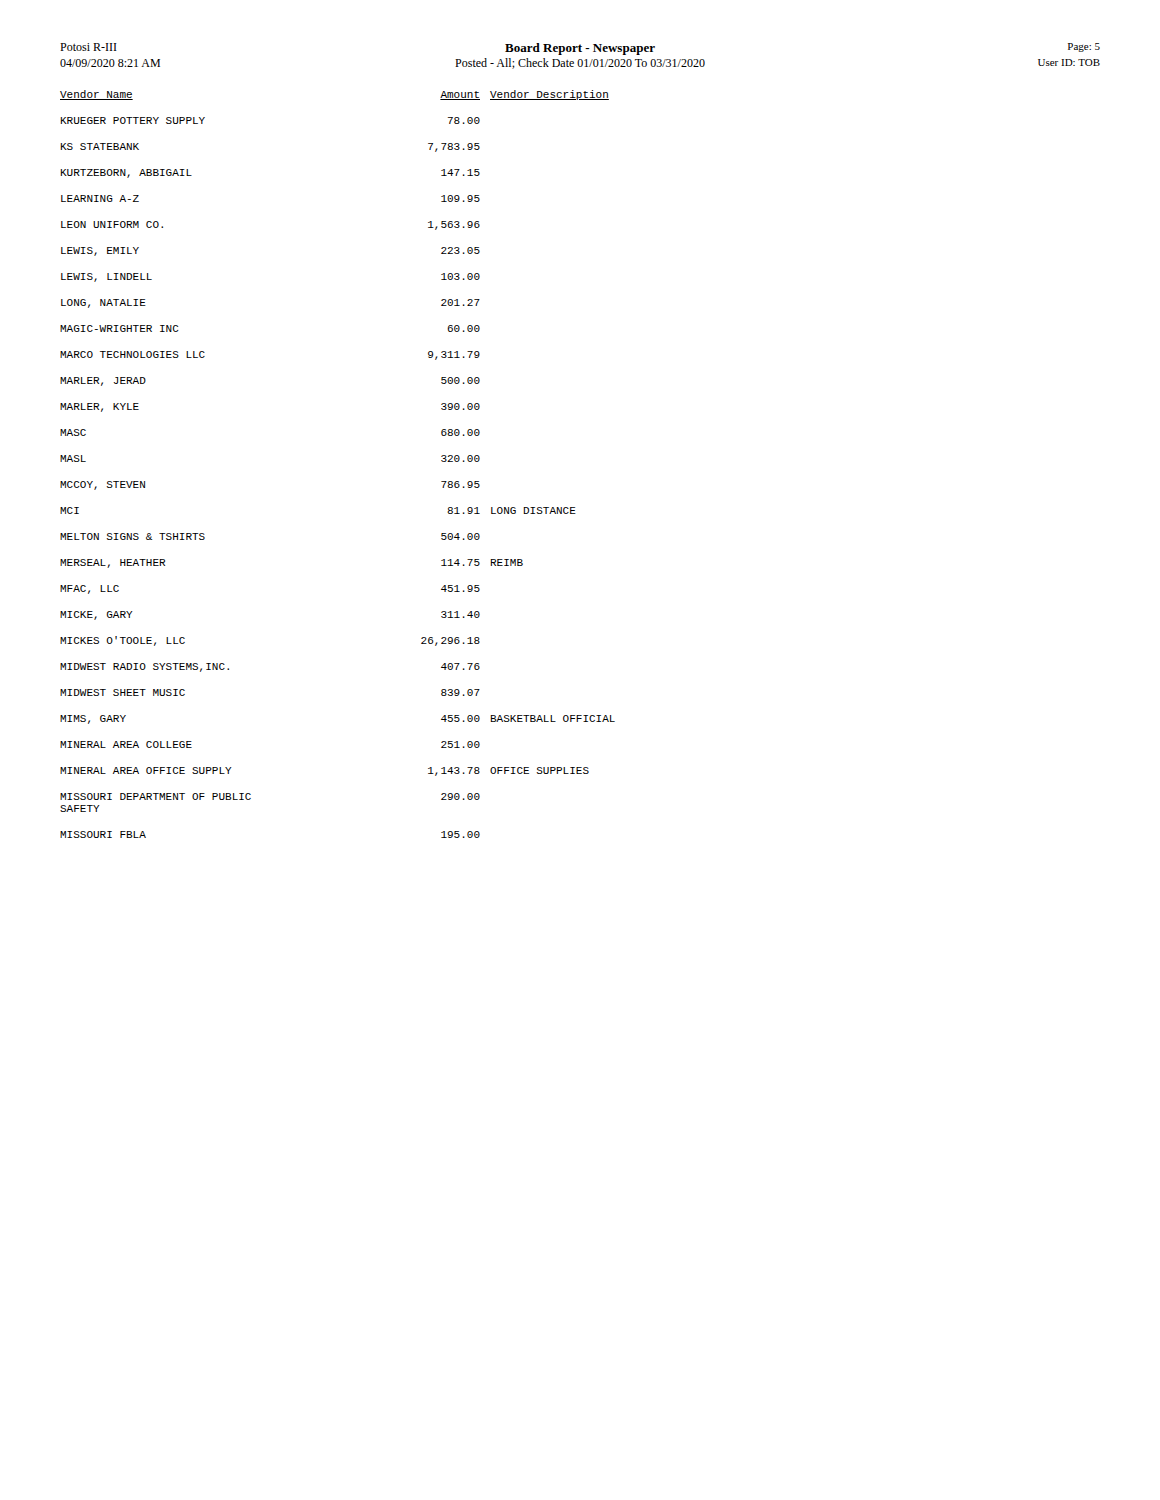| Potosi R-III | Board Report - Newspaper | Page: 5 |
| 04/09/2020 8:21 AM | Posted - All; Check Date 01/01/2020 To 03/31/2020 | User ID: TOB |
| Vendor Name | Amount | Vendor Description |
| KRUEGER POTTERY SUPPLY | 78.00 | |
| KS STATEBANK | 7,783.95 | |
| KURTZEBORN, ABBIGAIL | 147.15 | |
| LEARNING A-Z | 109.95 | |
| LEON UNIFORM CO. | 1,563.96 | |
| LEWIS, EMILY | 223.05 | |
| LEWIS, LINDELL | 103.00 | |
| LONG, NATALIE | 201.27 | |
| MAGIC-WRIGHTER INC | 60.00 | |
| MARCO TECHNOLOGIES LLC | 9,311.79 | |
| MARLER, JERAD | 500.00 | |
| MARLER, KYLE | 390.00 | |
| MASC | 680.00 | |
| MASL | 320.00 | |
| MCCOY, STEVEN | 786.95 | |
| MCI | 81.91 | LONG DISTANCE |
| MELTON SIGNS & TSHIRTS | 504.00 | |
| MERSEAL, HEATHER | 114.75 | REIMB |
| MFAC, LLC | 451.95 | |
| MICKE, GARY | 311.40 | |
| MICKES O'TOOLE, LLC | 26,296.18 | |
| MIDWEST RADIO SYSTEMS,INC. | 407.76 | |
| MIDWEST SHEET MUSIC | 839.07 | |
| MIMS, GARY | 455.00 | BASKETBALL OFFICIAL |
| MINERAL AREA COLLEGE | 251.00 | |
| MINERAL AREA OFFICE SUPPLY | 1,143.78 | OFFICE SUPPLIES |
| MISSOURI DEPARTMENT OF PUBLIC SAFETY | 290.00 | |
| MISSOURI FBLA | 195.00 | |